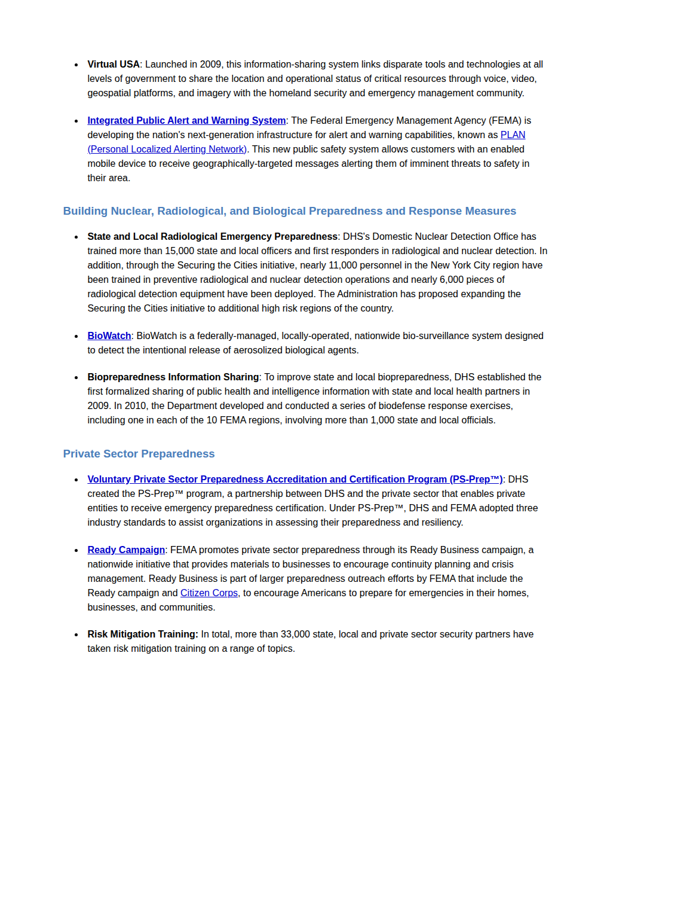Virtual USA: Launched in 2009, this information-sharing system links disparate tools and technologies at all levels of government to share the location and operational status of critical resources through voice, video, geospatial platforms, and imagery with the homeland security and emergency management community.
Integrated Public Alert and Warning System: The Federal Emergency Management Agency (FEMA) is developing the nation's next-generation infrastructure for alert and warning capabilities, known as PLAN (Personal Localized Alerting Network). This new public safety system allows customers with an enabled mobile device to receive geographically-targeted messages alerting them of imminent threats to safety in their area.
Building Nuclear, Radiological, and Biological Preparedness and Response Measures
State and Local Radiological Emergency Preparedness: DHS's Domestic Nuclear Detection Office has trained more than 15,000 state and local officers and first responders in radiological and nuclear detection. In addition, through the Securing the Cities initiative, nearly 11,000 personnel in the New York City region have been trained in preventive radiological and nuclear detection operations and nearly 6,000 pieces of radiological detection equipment have been deployed. The Administration has proposed expanding the Securing the Cities initiative to additional high risk regions of the country.
BioWatch: BioWatch is a federally-managed, locally-operated, nationwide bio-surveillance system designed to detect the intentional release of aerosolized biological agents.
Biopreparedness Information Sharing: To improve state and local biopreparedness, DHS established the first formalized sharing of public health and intelligence information with state and local health partners in 2009. In 2010, the Department developed and conducted a series of biodefense response exercises, including one in each of the 10 FEMA regions, involving more than 1,000 state and local officials.
Private Sector Preparedness
Voluntary Private Sector Preparedness Accreditation and Certification Program (PS-Prep™): DHS created the PS-Prep™ program, a partnership between DHS and the private sector that enables private entities to receive emergency preparedness certification. Under PS-Prep™, DHS and FEMA adopted three industry standards to assist organizations in assessing their preparedness and resiliency.
Ready Campaign: FEMA promotes private sector preparedness through its Ready Business campaign, a nationwide initiative that provides materials to businesses to encourage continuity planning and crisis management. Ready Business is part of larger preparedness outreach efforts by FEMA that include the Ready campaign and Citizen Corps, to encourage Americans to prepare for emergencies in their homes, businesses, and communities.
Risk Mitigation Training: In total, more than 33,000 state, local and private sector security partners have taken risk mitigation training on a range of topics.